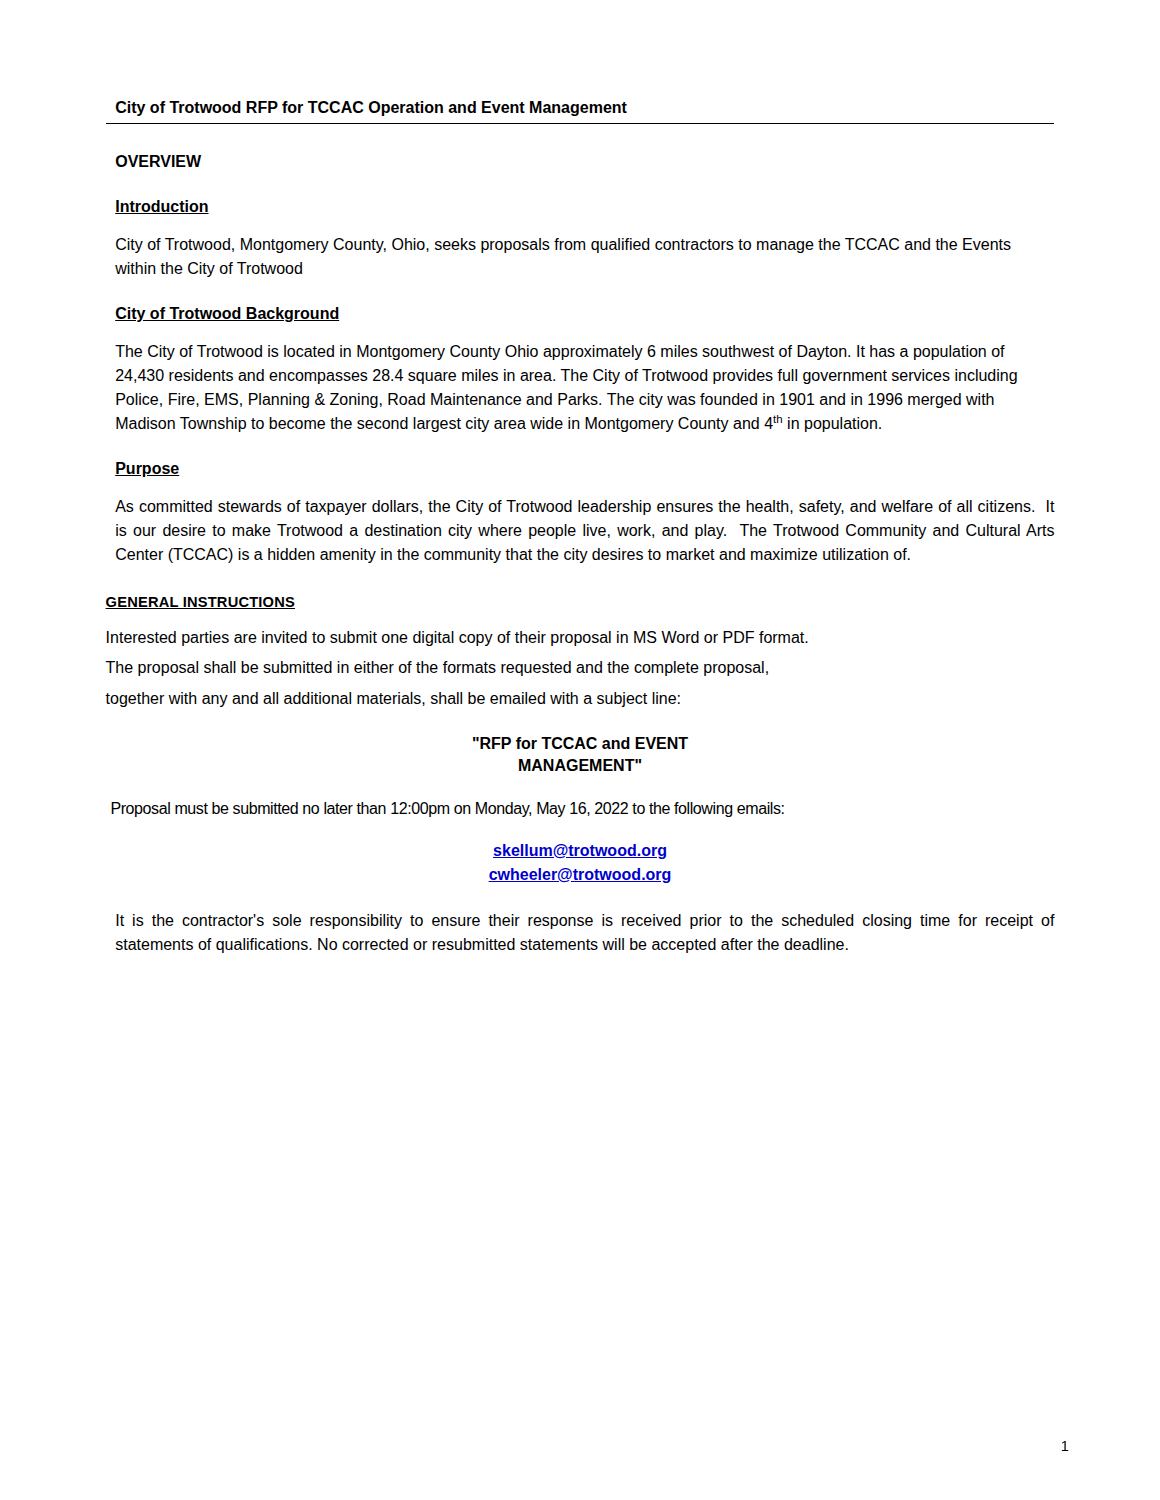City of Trotwood RFP for TCCAC Operation and Event Management
OVERVIEW
Introduction
City of Trotwood, Montgomery County, Ohio, seeks proposals from qualified contractors to manage the TCCAC and the Events within the City of Trotwood
City of Trotwood Background
The City of Trotwood is located in Montgomery County Ohio approximately 6 miles southwest of Dayton. It has a population of 24,430 residents and encompasses 28.4 square miles in area. The City of Trotwood provides full government services including Police, Fire, EMS, Planning & Zoning, Road Maintenance and Parks. The city was founded in 1901 and in 1996 merged with Madison Township to become the second largest city area wide in Montgomery County and 4th in population.
Purpose
As committed stewards of taxpayer dollars, the City of Trotwood leadership ensures the health, safety, and welfare of all citizens. It is our desire to make Trotwood a destination city where people live, work, and play. The Trotwood Community and Cultural Arts Center (TCCAC) is a hidden amenity in the community that the city desires to market and maximize utilization of.
GENERAL INSTRUCTIONS
Interested parties are invited to submit one digital copy of their proposal in MS Word or PDF format.
The proposal shall be submitted in either of the formats requested and the complete proposal,
together with any and all additional materials, shall be emailed with a subject line:
"RFP for TCCAC and EVENT
MANAGEMENT"
Proposal must be submitted no later than 12:00pm on Monday, May 16, 2022 to the following emails:
skellum@trotwood.org
cwheeler@trotwood.org
It is the contractor's sole responsibility to ensure their response is received prior to the scheduled closing time for receipt of statements of qualifications. No corrected or resubmitted statements will be accepted after the deadline.
1